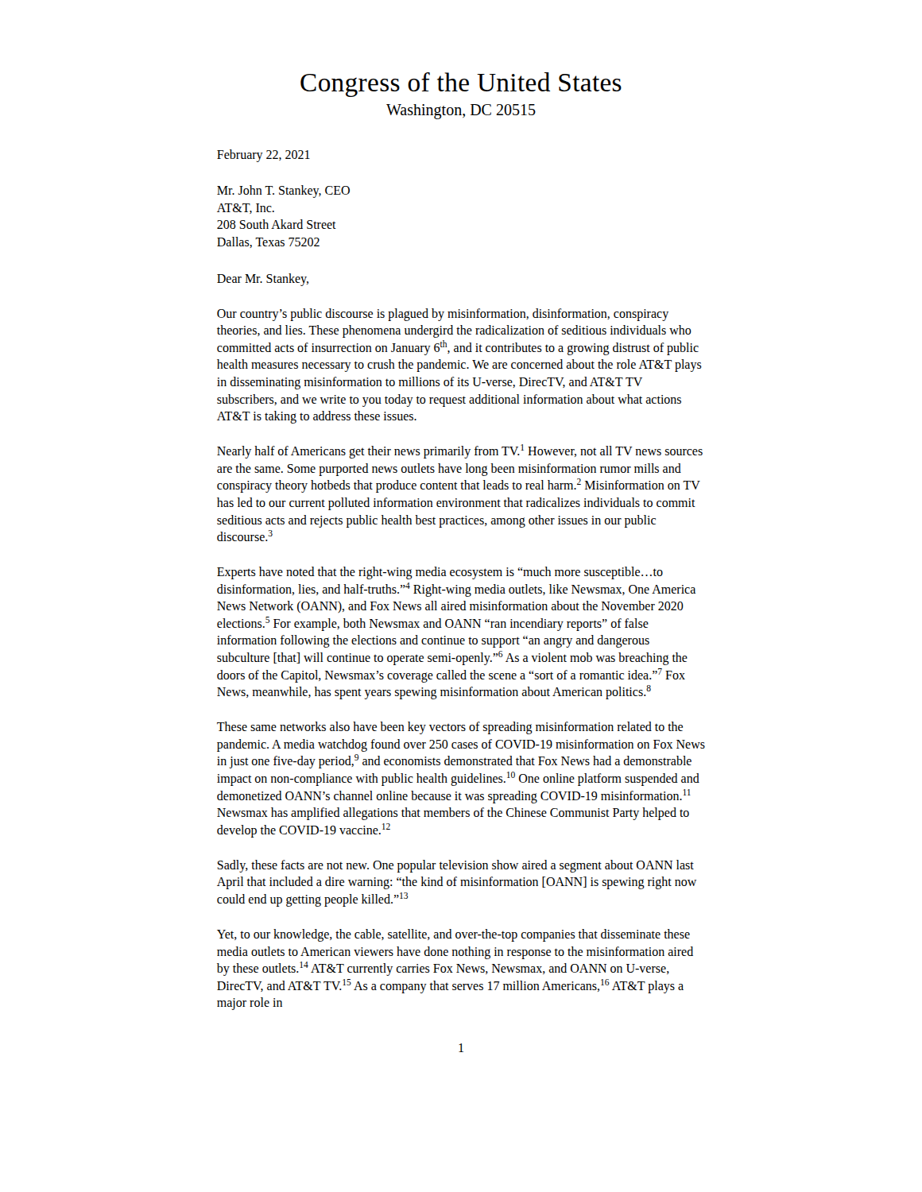Congress of the United States
Washington, DC 20515
February 22, 2021
Mr. John T. Stankey, CEO
AT&T, Inc.
208 South Akard Street
Dallas, Texas 75202
Dear Mr. Stankey,
Our country’s public discourse is plagued by misinformation, disinformation, conspiracy theories, and lies. These phenomena undergird the radicalization of seditious individuals who committed acts of insurrection on January 6th, and it contributes to a growing distrust of public health measures necessary to crush the pandemic. We are concerned about the role AT&T plays in disseminating misinformation to millions of its U-verse, DirecTV, and AT&T TV subscribers, and we write to you today to request additional information about what actions AT&T is taking to address these issues.
Nearly half of Americans get their news primarily from TV.1 However, not all TV news sources are the same. Some purported news outlets have long been misinformation rumor mills and conspiracy theory hotbeds that produce content that leads to real harm.2 Misinformation on TV has led to our current polluted information environment that radicalizes individuals to commit seditious acts and rejects public health best practices, among other issues in our public discourse.3
Experts have noted that the right-wing media ecosystem is “much more susceptible…to disinformation, lies, and half-truths.”4 Right-wing media outlets, like Newsmax, One America News Network (OANN), and Fox News all aired misinformation about the November 2020 elections.5 For example, both Newsmax and OANN “ran incendiary reports” of false information following the elections and continue to support “an angry and dangerous subculture [that] will continue to operate semi-openly.”6 As a violent mob was breaching the doors of the Capitol, Newsmax’s coverage called the scene a “sort of a romantic idea.”7 Fox News, meanwhile, has spent years spewing misinformation about American politics.8
These same networks also have been key vectors of spreading misinformation related to the pandemic. A media watchdog found over 250 cases of COVID-19 misinformation on Fox News in just one five-day period,9 and economists demonstrated that Fox News had a demonstrable impact on non-compliance with public health guidelines.10 One online platform suspended and demonetized OANN’s channel online because it was spreading COVID-19 misinformation.11 Newsmax has amplified allegations that members of the Chinese Communist Party helped to develop the COVID-19 vaccine.12
Sadly, these facts are not new. One popular television show aired a segment about OANN last April that included a dire warning: “the kind of misinformation [OANN] is spewing right now could end up getting people killed.”13
Yet, to our knowledge, the cable, satellite, and over-the-top companies that disseminate these media outlets to American viewers have done nothing in response to the misinformation aired by these outlets.14 AT&T currently carries Fox News, Newsmax, and OANN on U-verse, DirecTV, and AT&T TV.15 As a company that serves 17 million Americans,16 AT&T plays a major role in
1